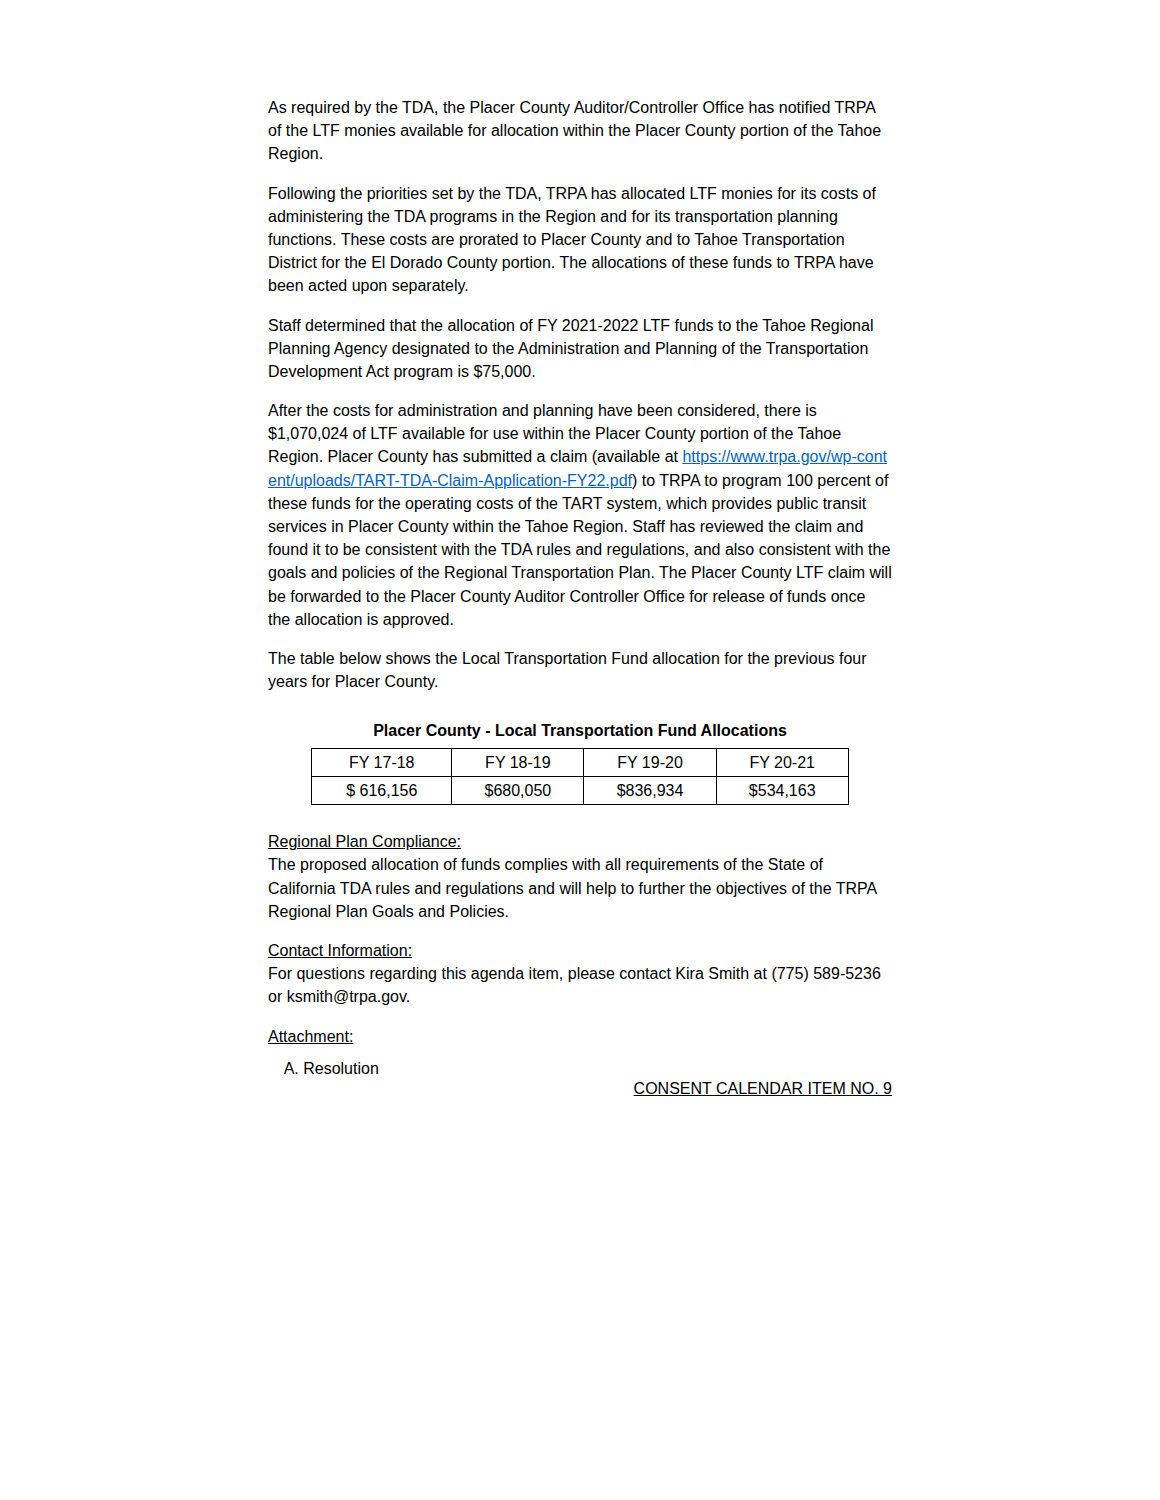As required by the TDA, the Placer County Auditor/Controller Office has notified TRPA of the LTF monies available for allocation within the Placer County portion of the Tahoe Region.
Following the priorities set by the TDA, TRPA has allocated LTF monies for its costs of administering the TDA programs in the Region and for its transportation planning functions. These costs are prorated to Placer County and to Tahoe Transportation District for the El Dorado County portion. The allocations of these funds to TRPA have been acted upon separately.
Staff determined that the allocation of FY 2021-2022 LTF funds to the Tahoe Regional Planning Agency designated to the Administration and Planning of the Transportation Development Act program is $75,000.
After the costs for administration and planning have been considered, there is $1,070,024 of LTF available for use within the Placer County portion of the Tahoe Region. Placer County has submitted a claim (available at https://www.trpa.gov/wp-content/uploads/TART-TDA-Claim-Application-FY22.pdf) to TRPA to program 100 percent of these funds for the operating costs of the TART system, which provides public transit services in Placer County within the Tahoe Region. Staff has reviewed the claim and found it to be consistent with the TDA rules and regulations, and also consistent with the goals and policies of the Regional Transportation Plan. The Placer County LTF claim will be forwarded to the Placer County Auditor Controller Office for release of funds once the allocation is approved.
The table below shows the Local Transportation Fund allocation for the previous four years for Placer County.
Placer County - Local Transportation Fund Allocations
| FY 17-18 | FY 18-19 | FY 19-20 | FY 20-21 |
| $ 616,156 | $680,050 | $836,934 | $534,163 |
Regional Plan Compliance:
The proposed allocation of funds complies with all requirements of the State of California TDA rules and regulations and will help to further the objectives of the TRPA Regional Plan Goals and Policies.
Contact Information:
For questions regarding this agenda item, please contact Kira Smith at (775) 589-5236 or ksmith@trpa.gov.
Attachment:
Resolution
CONSENT CALENDAR ITEM NO. 9